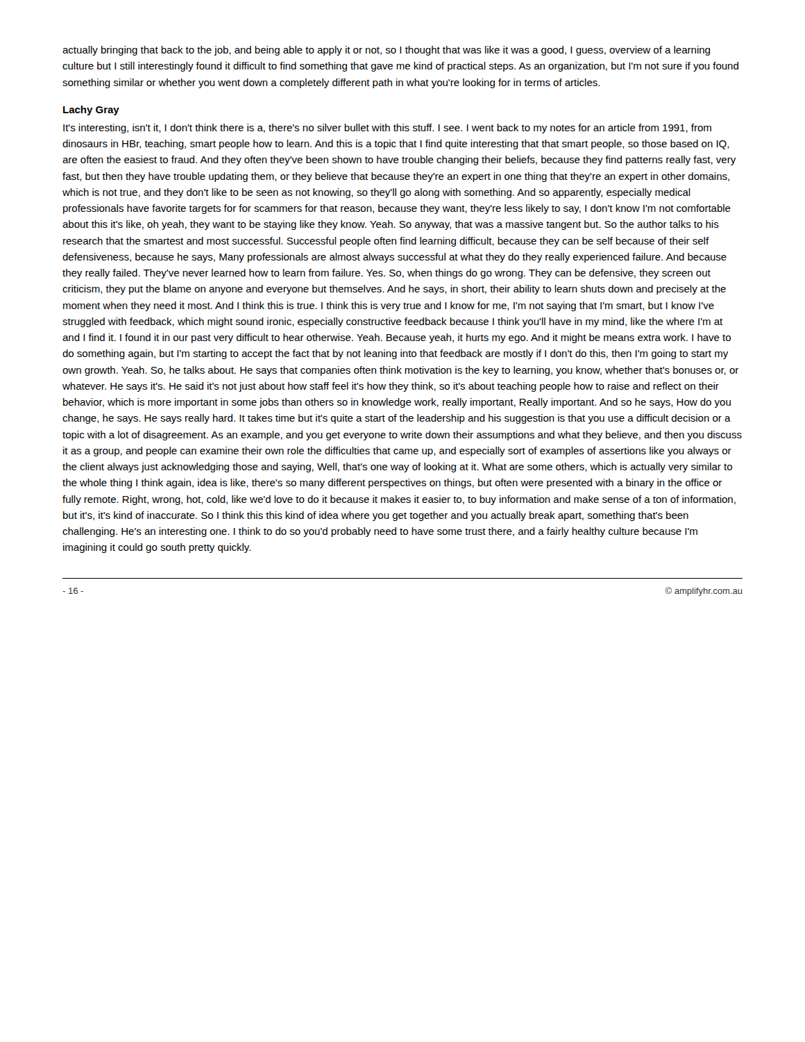actually bringing that back to the job, and being able to apply it or not, so I thought that was like it was a good, I guess, overview of a learning culture but I still interestingly found it difficult to find something that gave me kind of practical steps. As an organization, but I'm not sure if you found something similar or whether you went down a completely different path in what you're looking for in terms of articles.
Lachy Gray
It's interesting, isn't it, I don't think there is a, there's no silver bullet with this stuff. I see. I went back to my notes for an article from 1991, from dinosaurs in HBr, teaching, smart people how to learn. And this is a topic that I find quite interesting that that smart people, so those based on IQ, are often the easiest to fraud. And they often they've been shown to have trouble changing their beliefs, because they find patterns really fast, very fast, but then they have trouble updating them, or they believe that because they're an expert in one thing that they're an expert in other domains, which is not true, and they don't like to be seen as not knowing, so they'll go along with something. And so apparently, especially medical professionals have favorite targets for for scammers for that reason, because they want, they're less likely to say, I don't know I'm not comfortable about this it's like, oh yeah, they want to be staying like they know. Yeah. So anyway, that was a massive tangent but. So the author talks to his research that the smartest and most successful. Successful people often find learning difficult, because they can be self because of their self defensiveness, because he says, Many professionals are almost always successful at what they do they really experienced failure. And because they really failed. They've never learned how to learn from failure. Yes. So, when things do go wrong. They can be defensive, they screen out criticism, they put the blame on anyone and everyone but themselves. And he says, in short, their ability to learn shuts down and precisely at the moment when they need it most. And I think this is true. I think this is very true and I know for me, I'm not saying that I'm smart, but I know I've struggled with feedback, which might sound ironic, especially constructive feedback because I think you'll have in my mind, like the where I'm at and I find it. I found it in our past very difficult to hear otherwise. Yeah. Because yeah, it hurts my ego. And it might be means extra work. I have to do something again, but I'm starting to accept the fact that by not leaning into that feedback are mostly if I don't do this, then I'm going to start my own growth. Yeah. So, he talks about. He says that companies often think motivation is the key to learning, you know, whether that's bonuses or, or whatever. He says it's. He said it's not just about how staff feel it's how they think, so it's about teaching people how to raise and reflect on their behavior, which is more important in some jobs than others so in knowledge work, really important, Really important. And so he says, How do you change, he says. He says really hard. It takes time but it's quite a start of the leadership and his suggestion is that you use a difficult decision or a topic with a lot of disagreement. As an example, and you get everyone to write down their assumptions and what they believe, and then you discuss it as a group, and people can examine their own role the difficulties that came up, and especially sort of examples of assertions like you always or the client always just acknowledging those and saying, Well, that's one way of looking at it. What are some others, which is actually very similar to the whole thing I think again, idea is like, there's so many different perspectives on things, but often were presented with a binary in the office or fully remote. Right, wrong, hot, cold, like we'd love to do it because it makes it easier to, to buy information and make sense of a ton of information, but it's, it's kind of inaccurate. So I think this this kind of idea where you get together and you actually break apart, something that's been challenging. He's an interesting one. I think to do so you'd probably need to have some trust there, and a fairly healthy culture because I'm imagining it could go south pretty quickly.
- 16 - © amplifyhr.com.au